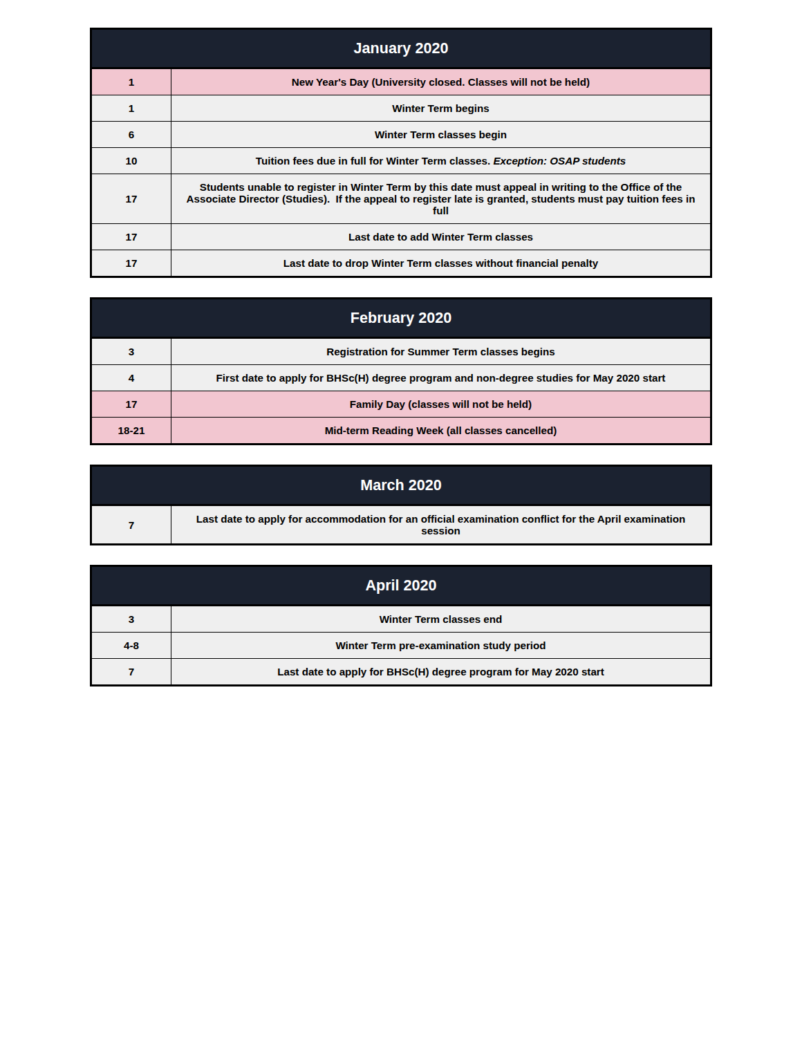January 2020
| 1 | New Year's Day (University closed. Classes will not be held) |
| 1 | Winter Term begins |
| 6 | Winter Term classes begin |
| 10 | Tuition fees due in full for Winter Term classes. Exception: OSAP students |
| 17 | Students unable to register in Winter Term by this date must appeal in writing to the Office of the Associate Director (Studies). If the appeal to register late is granted, students must pay tuition fees in full |
| 17 | Last date to add Winter Term classes |
| 17 | Last date to drop Winter Term classes without financial penalty |
February 2020
| 3 | Registration for Summer Term classes begins |
| 4 | First date to apply for BHSc(H) degree program and non-degree studies for May 2020 start |
| 17 | Family Day (classes will not be held) |
| 18-21 | Mid-term Reading Week (all classes cancelled) |
March 2020
| 7 | Last date to apply for accommodation for an official examination conflict for the April examination session |
April 2020
| 3 | Winter Term classes end |
| 4-8 | Winter Term pre-examination study period |
| 7 | Last date to apply for BHSc(H) degree program for May 2020 start |